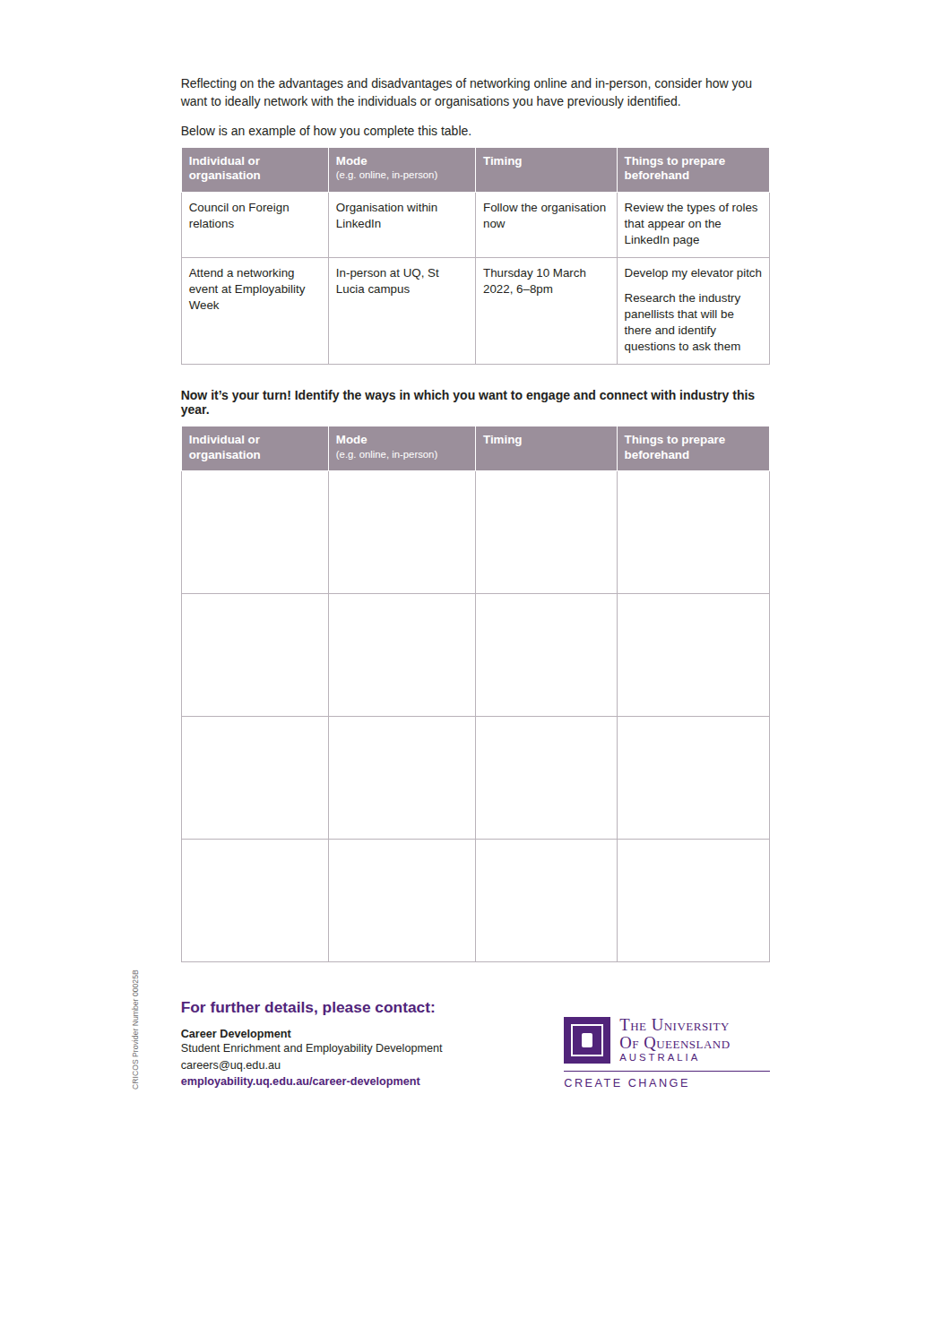Reflecting on the advantages and disadvantages of networking online and in-person, consider how you want to ideally network with the individuals or organisations you have previously identified.
Below is an example of how you complete this table.
| Individual or organisation | Mode (e.g. online, in-person) | Timing | Things to prepare beforehand |
| --- | --- | --- | --- |
| Council on Foreign relations | Organisation within LinkedIn | Follow the organisation now | Review the types of roles that appear on the LinkedIn page |
| Attend a networking event at Employability Week | In-person at UQ, St Lucia campus | Thursday 10 March 2022, 6–8pm | Develop my elevator pitch Research the industry panellists that will be there and identify questions to ask them |
Now it’s your turn! Identify the ways in which you want to engage and connect with industry this year.
| Individual or organisation | Mode (e.g. online, in-person) | Timing | Things to prepare beforehand |
| --- | --- | --- | --- |
For further details, please contact:
Career Development
Student Enrichment and Employability Development
careers@uq.edu.au
employability.uq.edu.au/career-development
The University Of Queensland AUSTRALIA
CREATE CHANGE
CRICOS Provider Number 00025B